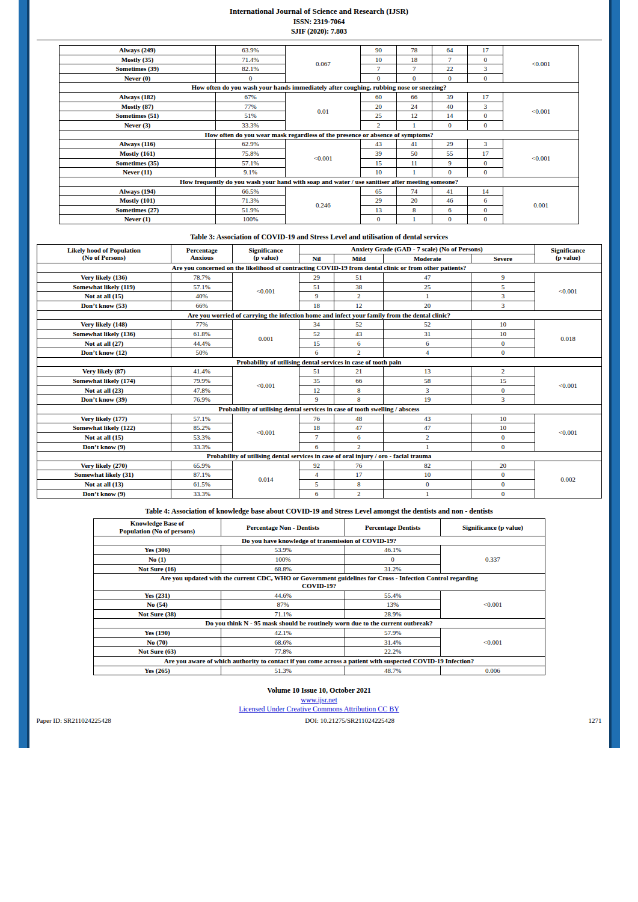International Journal of Science and Research (IJSR)
ISSN: 2319-7064
SJIF (2020): 7.803
| Always (249) | 63.9% | 0.067 | 90 | 78 | 64 | 17 | <0.001 |
| Mostly (35) | 71.4% | 10 | 18 | 7 | 0 |
| Sometimes (39) | 82.1% | 7 | 7 | 22 | 3 |
| Never (0) | 0 | 0 | 0 | 0 | 0 |
| How often do you wash your hands immediately after coughing, rubbing nose or sneezing? |
| Always (182) | 67% | 0.01 | 60 | 66 | 39 | 17 | <0.001 |
| Mostly (87) | 77% | 20 | 24 | 40 | 3 |
| Sometimes (51) | 51% | 25 | 12 | 14 | 0 |
| Never (3) | 33.3% | 2 | 1 | 0 | 0 |
| How often do you wear mask regardless of the presence or absence of symptoms? |
| Always (116) | 62.9% | <0.001 | 43 | 41 | 29 | 3 | <0.001 |
| Mostly (161) | 75.8% | 39 | 50 | 55 | 17 |
| Sometimes (35) | 57.1% | 15 | 11 | 9 | 0 |
| Never (11) | 9.1% | 10 | 1 | 0 | 0 |
| How frequently do you wash your hand with soap and water / use sanitiser after meeting someone? |
| Always (194) | 66.5% | 0.246 | 65 | 74 | 41 | 14 | 0.001 |
| Mostly (101) | 71.3% | 29 | 20 | 46 | 6 |
| Sometimes (27) | 51.9% | 13 | 8 | 6 | 0 |
| Never (1) | 100% | 0 | 1 | 0 | 0 |
Table 3: Association of COVID-19 and Stress Level and utilisation of dental services
| Likely hood of Population (No of Persons) | Percentage Anxious | Significance (p value) | Anxiety Grade (GAD - 7 scale) (No of Persons) | Significance (p value) |
| --- | --- | --- | --- | --- |
| Nil | Mild | Moderate | Severe |
| Are you concerned on the likelihood of contracting COVID-19 from dental clinic or from other patients? |
| Very likely (136) | 78.7% | <0.001 | 29 | 51 | 47 | 9 | <0.001 |
| Somewhat likely (119) | 57.1% | 51 | 38 | 25 | 5 |
| Not at all (15) | 40% | 9 | 2 | 1 | 3 |
| Don’t know (53) | 66% | 18 | 12 | 20 | 3 |
| Are you worried of carrying the infection home and infect your family from the dental clinic? |
| Very likely (148) | 77% | 0.001 | 34 | 52 | 52 | 10 | 0.018 |
| Somewhat likely (136) | 61.8% | 52 | 43 | 31 | 10 |
| Not at all (27) | 44.4% | 15 | 6 | 6 | 0 |
| Don’t know (12) | 50% | 6 | 2 | 4 | 0 |
| Probability of utilising dental services in case of tooth pain |
| Very likely (87) | 41.4% | <0.001 | 51 | 21 | 13 | 2 | <0.001 |
| Somewhat likely (174) | 79.9% | 35 | 66 | 58 | 15 |
| Not at all (23) | 47.8% | 12 | 8 | 3 | 0 |
| Don’t know (39) | 76.9% | 9 | 8 | 19 | 3 |
| Probability of utilising dental services in case of tooth swelling / abscess |
| Very likely (177) | 57.1% | <0.001 | 76 | 48 | 43 | 10 | <0.001 |
| Somewhat likely (122) | 85.2% | 18 | 47 | 47 | 10 |
| Not at all (15) | 53.3% | 7 | 6 | 2 | 0 |
| Don’t know (9) | 33.3% | 6 | 2 | 1 | 0 |
| Probability of utilising dental services in case of oral injury / oro - facial trauma |
| Very likely (270) | 65.9% | 0.014 | 92 | 76 | 82 | 20 | 0.002 |
| Somewhat likely (31) | 87.1% | 4 | 17 | 10 | 0 |
| Not at all (13) | 61.5% | 5 | 8 | 0 | 0 |
| Don’t know (9) | 33.3% | 6 | 2 | 1 | 0 |
Table 4: Association of knowledge base about COVID-19 and Stress Level amongst the dentists and non - dentists
| Knowledge Base of Population (No of persons) | Percentage Non - Dentists | Percentage Dentists | Significance (p value) |
| --- | --- | --- | --- |
| Do you have knowledge of transmission of COVID-19? |
| Yes (306) | 53.9% | 46.1% | 0.337 |
| No (1) | 100% | 0 |
| Not Sure (16) | 68.8% | 31.2% |
| Are you updated with the current CDC, WHO or Government guidelines for Cross - Infection Control regarding COVID-19? |
| Yes (231) | 44.6% | 55.4% | <0.001 |
| No (54) | 87% | 13% |
| Not Sure (38) | 71.1% | 28.9% |
| Do you think N - 95 mask should be routinely worn due to the current outbreak? |
| Yes (190) | 42.1% | 57.9% | <0.001 |
| No (70) | 68.6% | 31.4% |
| Not Sure (63) | 77.8% | 22.2% |
| Are you aware of which authority to contact if you come across a patient with suspected COVID-19 Infection? |
| Yes (265) | 51.3% | 48.7% | 0.006 |
Volume 10 Issue 10, October 2021
www.ijsr.net
Licensed Under Creative Commons Attribution CC BY
Paper ID: SR211024225428
DOI: 10.21275/SR211024225428
1271